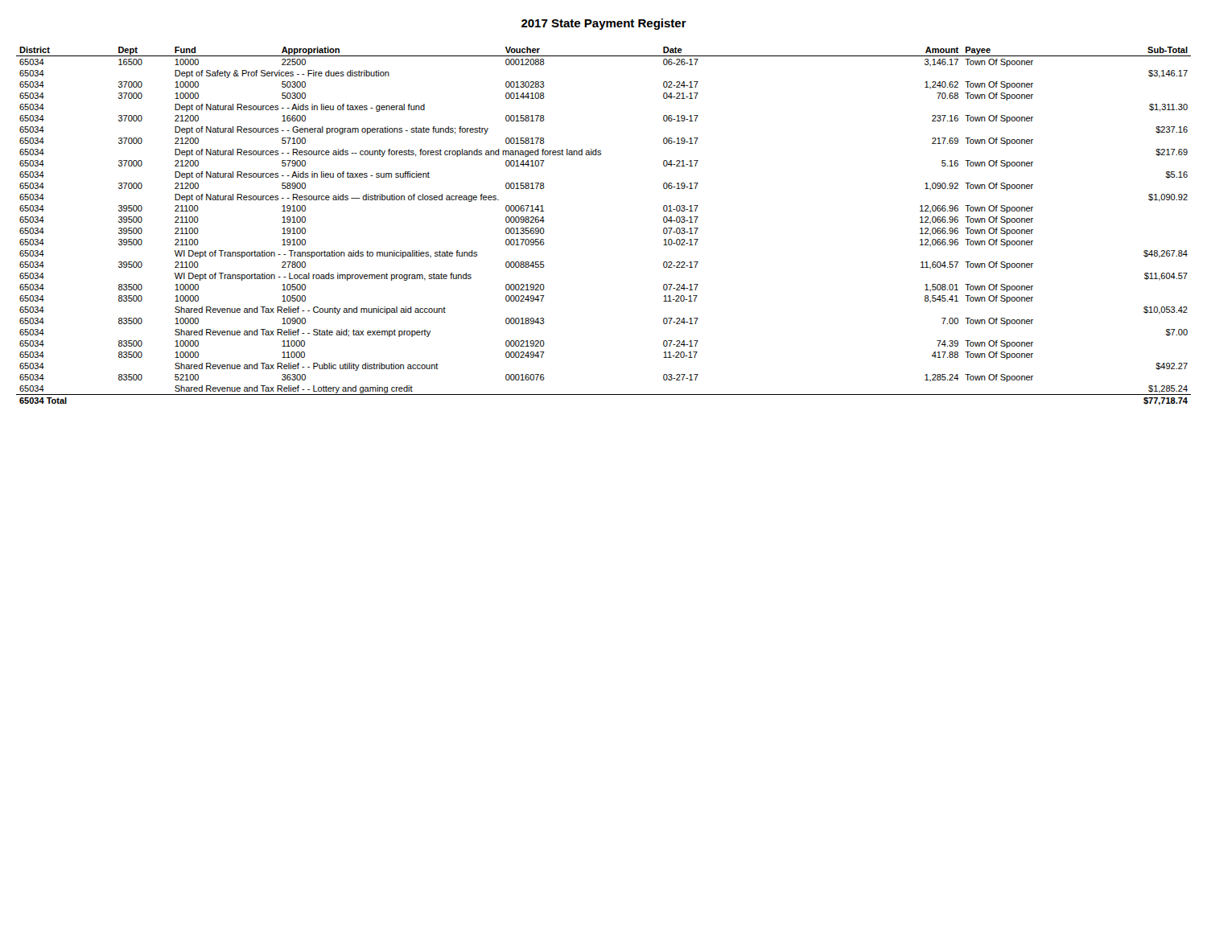2017 State Payment Register
| District | Dept | Fund | Appropriation | Voucher | Date | Amount | Payee | Sub-Total |
| --- | --- | --- | --- | --- | --- | --- | --- | --- |
| 65034 | 16500 | 10000 | 22500 | 00012088 | 06-26-17 | 3,146.17 | Town Of Spooner | |
| 65034 | | Dept of Safety & Prof Services - - Fire dues distribution | | $3,146.17 |
| 65034 | 37000 | 10000 | 50300 | 00130283 | 02-24-17 | 1,240.62 | Town Of Spooner | |
| 65034 | 37000 | 10000 | 50300 | 00144108 | 04-21-17 | 70.68 | Town Of Spooner | |
| 65034 | | Dept of Natural Resources - - Aids in lieu of taxes - general fund | | $1,311.30 |
| 65034 | 37000 | 21200 | 16600 | 00158178 | 06-19-17 | 237.16 | Town Of Spooner | |
| 65034 | | Dept of Natural Resources - - General program operations - state funds; forestry | | $237.16 |
| 65034 | 37000 | 21200 | 57100 | 00158178 | 06-19-17 | 217.69 | Town Of Spooner | |
| 65034 | | Dept of Natural Resources - - Resource aids -- county forests, forest croplands and managed forest land aids | | $217.69 |
| 65034 | 37000 | 21200 | 57900 | 00144107 | 04-21-17 | 5.16 | Town Of Spooner | |
| 65034 | | Dept of Natural Resources - - Aids in lieu of taxes - sum sufficient | | $5.16 |
| 65034 | 37000 | 21200 | 58900 | 00158178 | 06-19-17 | 1,090.92 | Town Of Spooner | |
| 65034 | | Dept of Natural Resources - - Resource aids — distribution of closed acreage fees. | | $1,090.92 |
| 65034 | 39500 | 21100 | 19100 | 00067141 | 01-03-17 | 12,066.96 | Town Of Spooner | |
| 65034 | 39500 | 21100 | 19100 | 00098264 | 04-03-17 | 12,066.96 | Town Of Spooner | |
| 65034 | 39500 | 21100 | 19100 | 00135690 | 07-03-17 | 12,066.96 | Town Of Spooner | |
| 65034 | 39500 | 21100 | 19100 | 00170956 | 10-02-17 | 12,066.96 | Town Of Spooner | |
| 65034 | | WI Dept of Transportation - - Transportation aids to municipalities, state funds | | $48,267.84 |
| 65034 | 39500 | 21100 | 27800 | 00088455 | 02-22-17 | 11,604.57 | Town Of Spooner | |
| 65034 | | WI Dept of Transportation - - Local roads improvement program, state funds | | $11,604.57 |
| 65034 | 83500 | 10000 | 10500 | 00021920 | 07-24-17 | 1,508.01 | Town Of Spooner | |
| 65034 | 83500 | 10000 | 10500 | 00024947 | 11-20-17 | 8,545.41 | Town Of Spooner | |
| 65034 | | Shared Revenue and Tax Relief - - County and municipal aid account | | $10,053.42 |
| 65034 | 83500 | 10000 | 10900 | 00018943 | 07-24-17 | 7.00 | Town Of Spooner | |
| 65034 | | Shared Revenue and Tax Relief - - State aid; tax exempt property | | $7.00 |
| 65034 | 83500 | 10000 | 11000 | 00021920 | 07-24-17 | 74.39 | Town Of Spooner | |
| 65034 | 83500 | 10000 | 11000 | 00024947 | 11-20-17 | 417.88 | Town Of Spooner | |
| 65034 | | Shared Revenue and Tax Relief - - Public utility distribution account | | $492.27 |
| 65034 | 83500 | 52100 | 36300 | 00016076 | 03-27-17 | 1,285.24 | Town Of Spooner | |
| 65034 | | Shared Revenue and Tax Relief - - Lottery and gaming credit | | $1,285.24 |
| 65034 Total | | | | | | | | $77,718.74 |